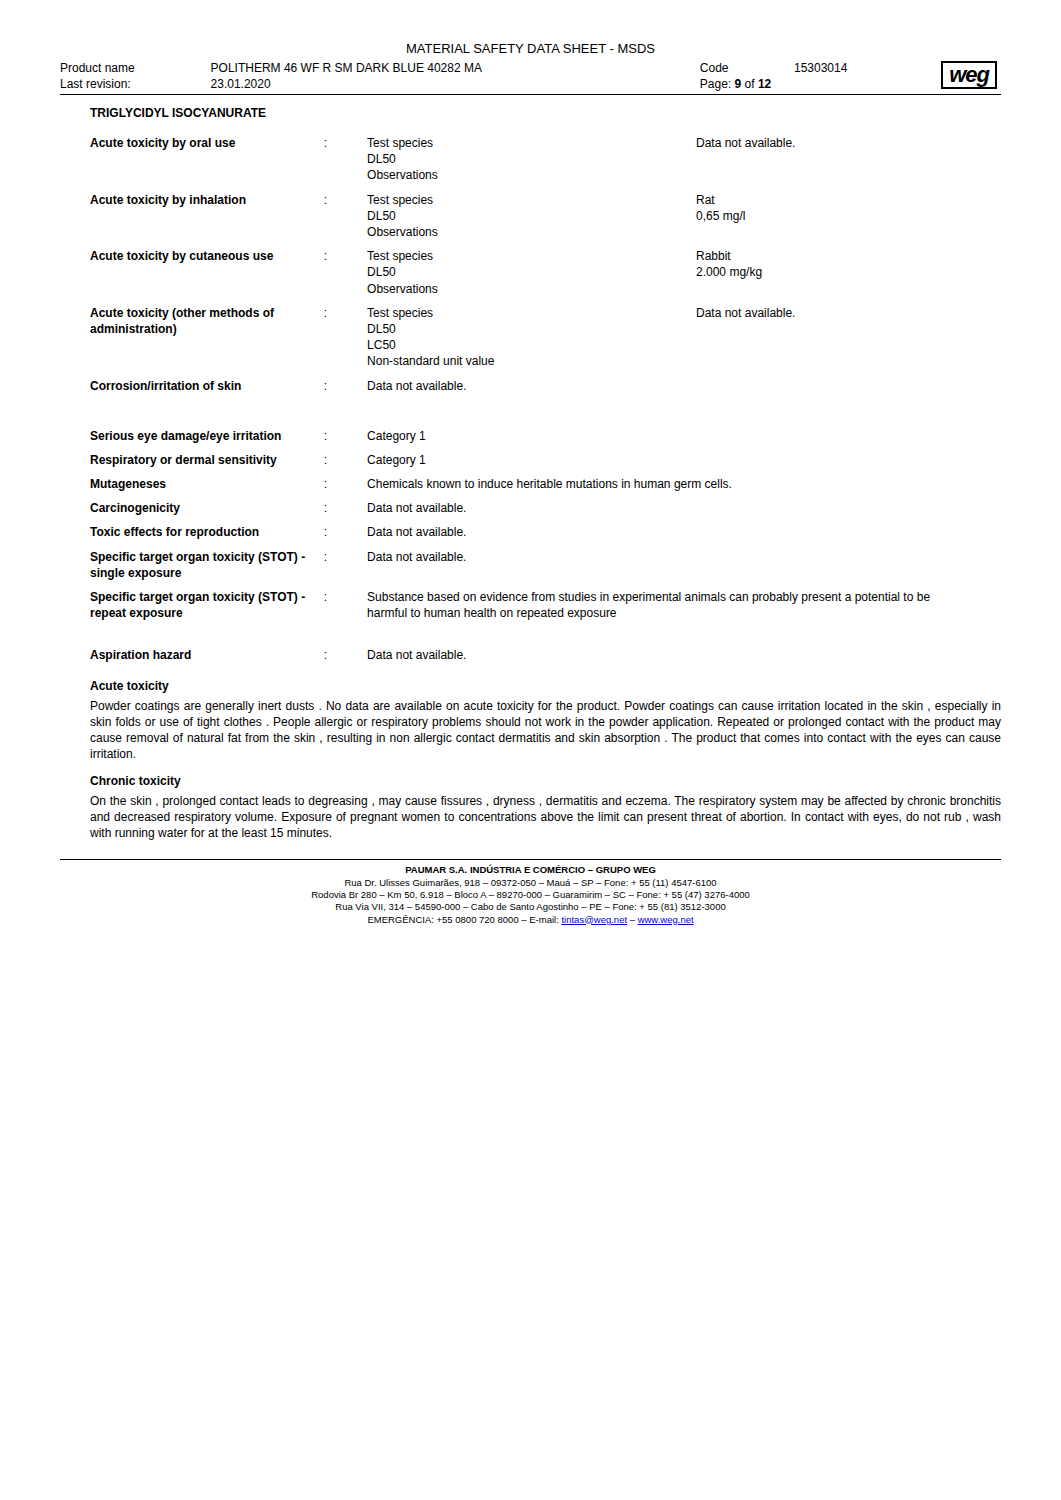MATERIAL SAFETY DATA SHEET - MSDS
| Product name | POLITHERM 46 WF R SM DARK BLUE 40282 MA | Code | 15303014 | weg |
| Last revision: | 23.01.2020 | Page: 9 of 12 |
TRIGLYCIDYL ISOCYANURATE
| Acute toxicity by oral use | : | Test species DL50 Observations | Data not available. |
| Acute toxicity by inhalation | : | Test species DL50 Observations | Rat 0,65 mg/l |
| Acute toxicity by cutaneous use | : | Test species DL50 Observations | Rabbit 2.000 mg/kg |
| Acute toxicity (other methods of administration) | : | Test species DL50 LC50 Non-standard unit value | Data not available. |
| Corrosion/irritation of skin | : | Data not available. |
| Serious eye damage/eye irritation | : | Category 1 |
| Respiratory or dermal sensitivity | : | Category 1 |
| Mutageneses | : | Chemicals known to induce heritable mutations in human germ cells. |
| Carcinogenicity | : | Data not available. |
| Toxic effects for reproduction | : | Data not available. |
| Specific target organ toxicity (STOT) - single exposure | : | Data not available. |
| Specific target organ toxicity (STOT) - repeat exposure | : | Substance based on evidence from studies in experimental animals can probably present a potential to be harmful to human health on repeated exposure |
| Aspiration hazard | : | Data not available. |
Acute toxicity
Powder coatings are generally inert dusts . No data are available on acute toxicity for the product. Powder coatings can cause irritation located in the skin , especially in skin folds or use of tight clothes . People allergic or respiratory problems should not work in the powder application. Repeated or prolonged contact with the product may cause removal of natural fat from the skin , resulting in non allergic contact dermatitis and skin absorption . The product that comes into contact with the eyes can cause irritation.
Chronic toxicity
On the skin , prolonged contact leads to degreasing , may cause fissures , dryness , dermatitis and eczema. The respiratory system may be affected by chronic bronchitis and decreased respiratory volume. Exposure of pregnant women to concentrations above the limit can present threat of abortion. In contact with eyes, do not rub , wash with running water for at the least 15 minutes.
PAUMAR S.A. INDÚSTRIA E COMÉRCIO – GRUPO WEG
Rua Dr. Ulisses Guimarães, 918 – 09372-050 – Mauá – SP – Fone: + 55 (11) 4547-6100
Rodovia Br 280 – Km 50, 6.918 – Bloco A – 89270-000 – Guaramirim – SC – Fone: + 55 (47) 3276-4000
Rua Via VII, 314 – 54590-000 – Cabo de Santo Agostinho – PE – Fone: + 55 (81) 3512-3000
EMERGÊNCIA: +55 0800 720 8000 – E-mail: tintas@weg.net – www.weg.net